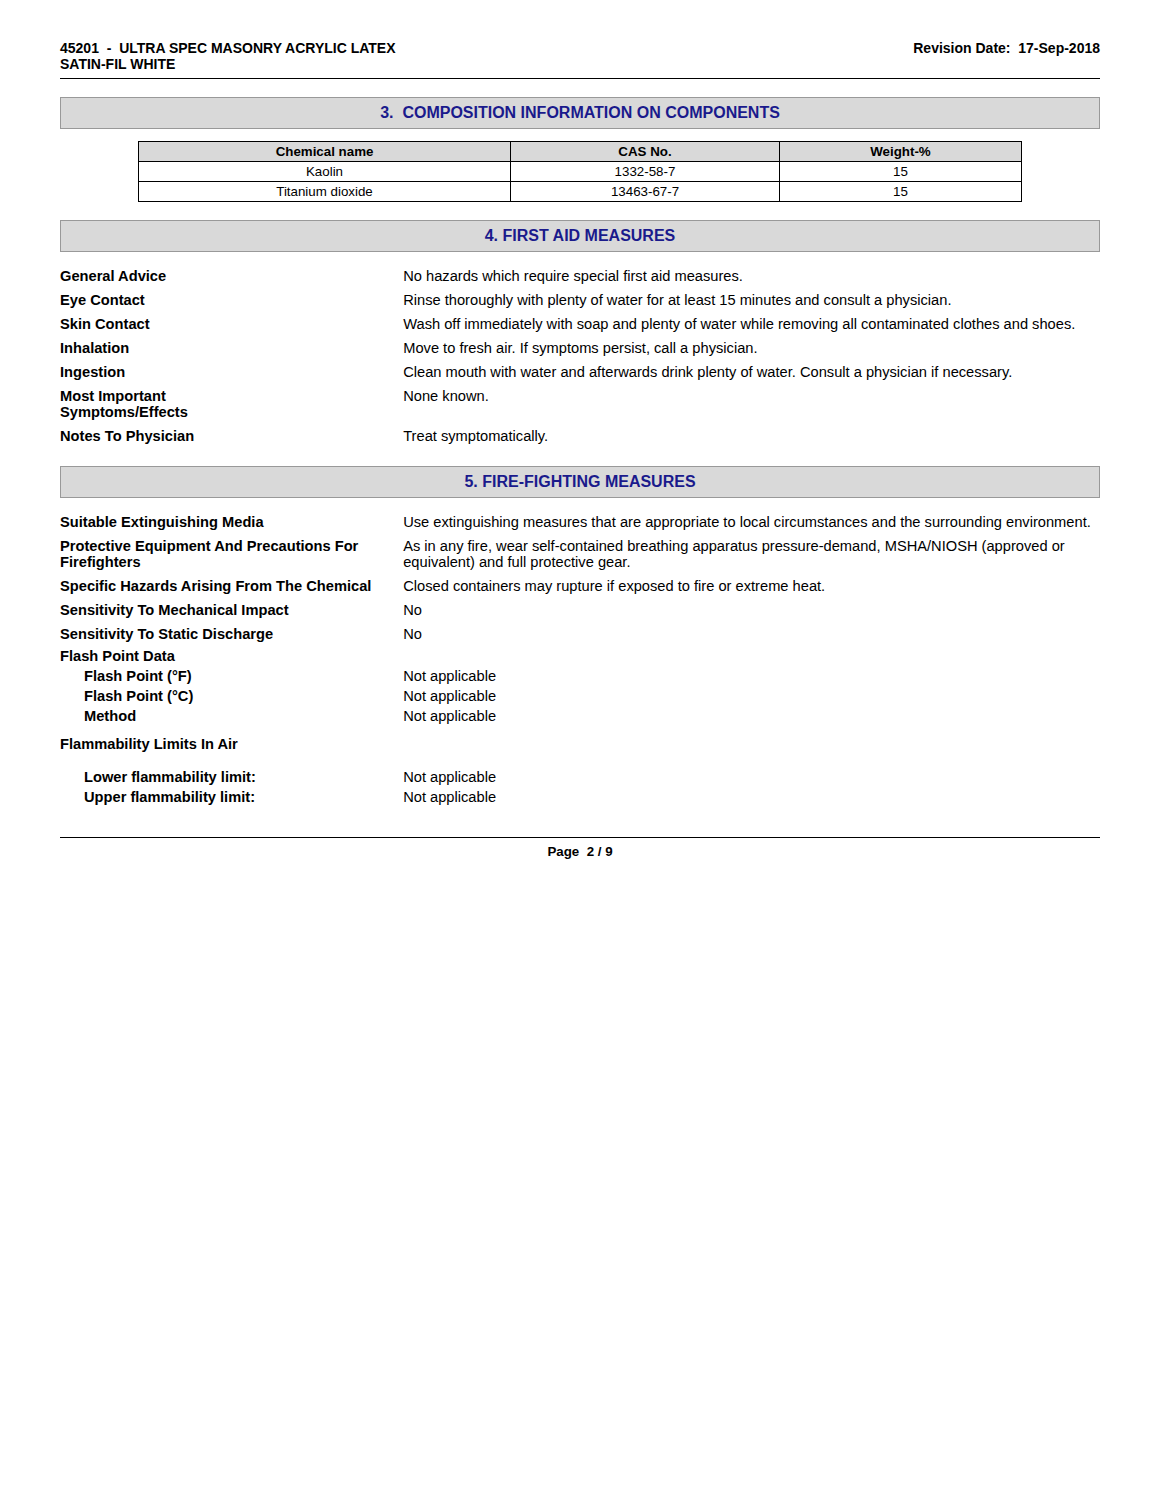45201 - ULTRA SPEC MASONRY ACRYLIC LATEX
SATIN-FIL WHITE
Revision Date: 17-Sep-2018
3. COMPOSITION INFORMATION ON COMPONENTS
| Chemical name | CAS No. | Weight-% |
| --- | --- | --- |
| Kaolin | 1332-58-7 | 15 |
| Titanium dioxide | 13463-67-7 | 15 |
4. FIRST AID MEASURES
| General Advice | No hazards which require special first aid measures. |
| Eye Contact | Rinse thoroughly with plenty of water for at least 15 minutes and consult a physician. |
| Skin Contact | Wash off immediately with soap and plenty of water while removing all contaminated clothes and shoes. |
| Inhalation | Move to fresh air. If symptoms persist, call a physician. |
| Ingestion | Clean mouth with water and afterwards drink plenty of water. Consult a physician if necessary. |
| Most Important Symptoms/Effects | None known. |
| Notes To Physician | Treat symptomatically. |
5. FIRE-FIGHTING MEASURES
| Suitable Extinguishing Media | Use extinguishing measures that are appropriate to local circumstances and the surrounding environment. |
| Protective Equipment And Precautions For Firefighters | As in any fire, wear self-contained breathing apparatus pressure-demand, MSHA/NIOSH (approved or equivalent) and full protective gear. |
| Specific Hazards Arising From The Chemical | Closed containers may rupture if exposed to fire or extreme heat. |
| Sensitivity To Mechanical Impact | No |
| Sensitivity To Static Discharge | No |
| Flash Point Data | |
| Flash Point (°F) | Not applicable |
| Flash Point (°C) | Not applicable |
| Method | Not applicable |
Flammability Limits In Air
| Lower flammability limit: | Not applicable |
| Upper flammability limit: | Not applicable |
Page 2 / 9